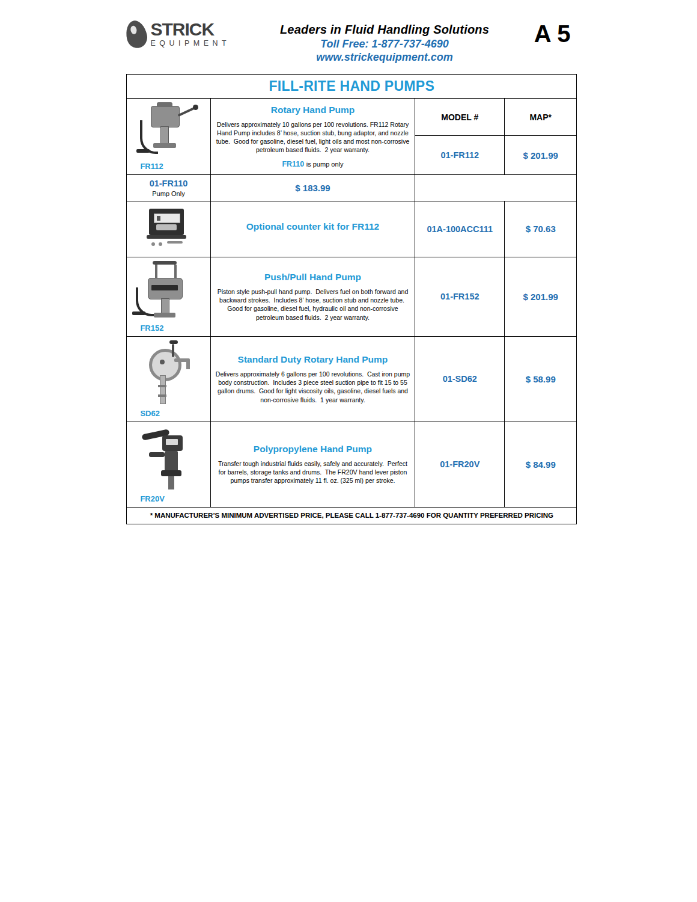STRICK
EQUIPMENT
Leaders in Fluid Handling Solutions
Toll Free: 1-877-737-4690
www.strickequipment.com
A 5
| FILL-RITE HAND PUMPS |
| FR112 | Rotary Hand Pump Delivers approximately 10 gallons per 100 revolutions. FR112 Rotary Hand Pump includes 8’ hose, suction stub, bung adaptor, and nozzle tube. Good for gasoline, diesel fuel, light oils and most non-corrosive petroleum based fluids. 2 year warranty. FR110 is pump only | MODEL # | MAP* |
| 01-FR112 | $ 201.99 |
| 01-FR110 Pump Only | $ 183.99 |
| | Optional counter kit for FR112 | 01A-100ACC111 | $ 70.63 |
| FR152 | Push/Pull Hand Pump Piston style push-pull hand pump. Delivers fuel on both forward and backward strokes. Includes 8’ hose, suction stub and nozzle tube. Good for gasoline, diesel fuel, hydraulic oil and non-corrosive petroleum based fluids. 2 year warranty. | 01-FR152 | $ 201.99 |
| SD62 | Standard Duty Rotary Hand Pump Delivers approximately 6 gallons per 100 revolutions. Cast iron pump body construction. Includes 3 piece steel suction pipe to fit 15 to 55 gallon drums. Good for light viscosity oils, gasoline, diesel fuels and non-corrosive fluids. 1 year warranty. | 01-SD62 | $ 58.99 |
| FR20V | Polypropylene Hand Pump Transfer tough industrial fluids easily, safely and accurately. Perfect for barrels, storage tanks and drums. The FR20V hand lever piston pumps transfer approximately 11 fl. oz. (325 ml) per stroke. | 01-FR20V | $ 84.99 |
| * MANUFACTURER’S MINIMUM ADVERTISED PRICE, PLEASE CALL 1-877-737-4690 FOR QUANTITY PREFERRED PRICING |